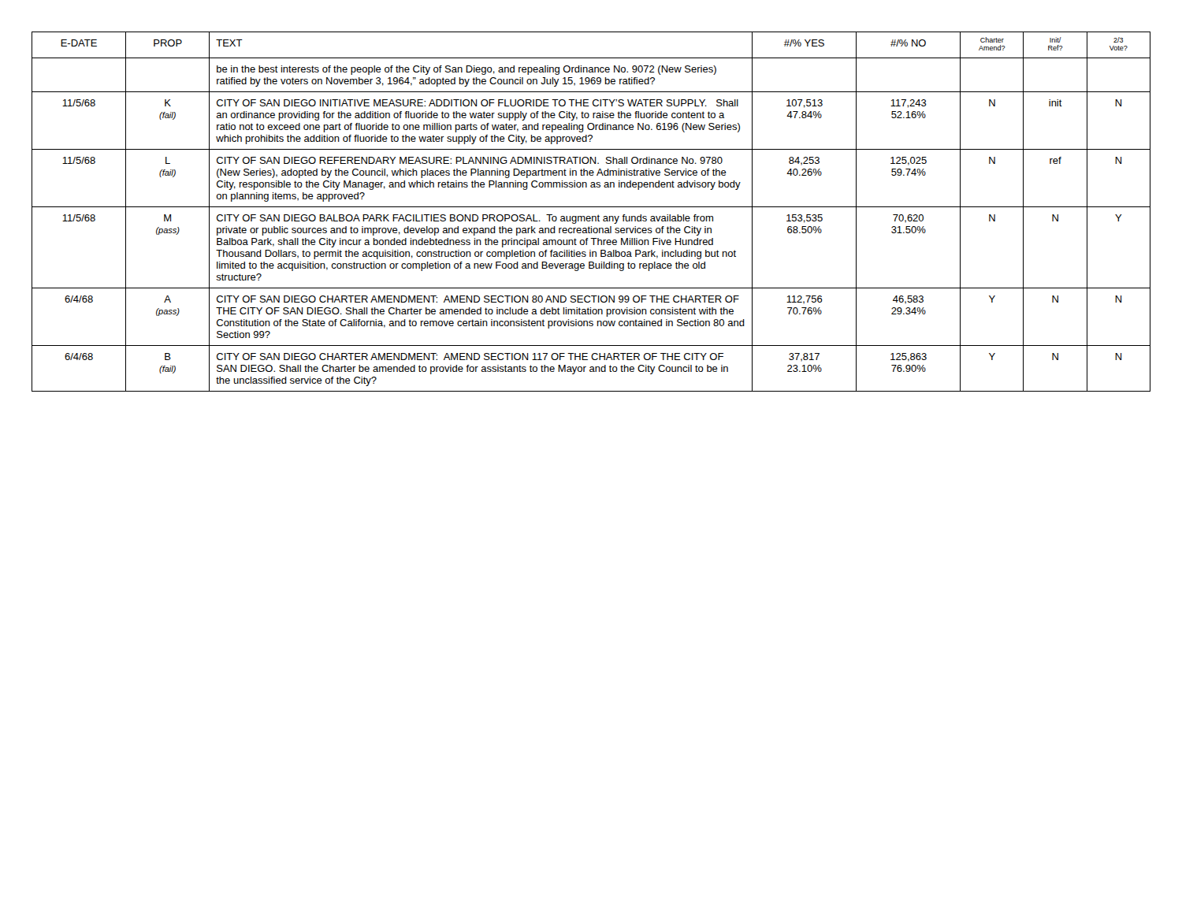| E-DATE | PROP | TEXT | #/% YES | #/% NO | Charter Amend? | Init/ Ref? | 2/3 Vote? |
| --- | --- | --- | --- | --- | --- | --- | --- |
| | | be in the best interests of the people of the City of San Diego, and repealing Ordinance No. 9072 (New Series) ratified by the voters on November 3, 1964,” adopted by the Council on July 15, 1969 be ratified? | | | | | |
| 11/5/68 | K (fail) | CITY OF SAN DIEGO INITIATIVE MEASURE: ADDITION OF FLUORIDE TO THE CITY’S WATER SUPPLY. Shall an ordinance providing for the addition of fluoride to the water supply of the City, to raise the fluoride content to a ratio not to exceed one part of fluoride to one million parts of water, and repealing Ordinance No. 6196 (New Series) which prohibits the addition of fluoride to the water supply of the City, be approved? | 107,513 47.84% | 117,243 52.16% | N | init | N |
| 11/5/68 | L (fail) | CITY OF SAN DIEGO REFERENDARY MEASURE: PLANNING ADMINISTRATION. Shall Ordinance No. 9780 (New Series), adopted by the Council, which places the Planning Department in the Administrative Service of the City, responsible to the City Manager, and which retains the Planning Commission as an independent advisory body on planning items, be approved? | 84,253 40.26% | 125,025 59.74% | N | ref | N |
| 11/5/68 | M (pass) | CITY OF SAN DIEGO BALBOA PARK FACILITIES BOND PROPOSAL. To augment any funds available from private or public sources and to improve, develop and expand the park and recreational services of the City in Balboa Park, shall the City incur a bonded indebtedness in the principal amount of Three Million Five Hundred Thousand Dollars, to permit the acquisition, construction or completion of facilities in Balboa Park, including but not limited to the acquisition, construction or completion of a new Food and Beverage Building to replace the old structure? | 153,535 68.50% | 70,620 31.50% | N | N | Y |
| 6/4/68 | A (pass) | CITY OF SAN DIEGO CHARTER AMENDMENT: AMEND SECTION 80 AND SECTION 99 OF THE CHARTER OF THE CITY OF SAN DIEGO. Shall the Charter be amended to include a debt limitation provision consistent with the Constitution of the State of California, and to remove certain inconsistent provisions now contained in Section 80 and Section 99? | 112,756 70.76% | 46,583 29.34% | Y | N | N |
| 6/4/68 | B (fail) | CITY OF SAN DIEGO CHARTER AMENDMENT: AMEND SECTION 117 OF THE CHARTER OF THE CITY OF SAN DIEGO. Shall the Charter be amended to provide for assistants to the Mayor and to the City Council to be in the unclassified service of the City? | 37,817 23.10% | 125,863 76.90% | Y | N | N |